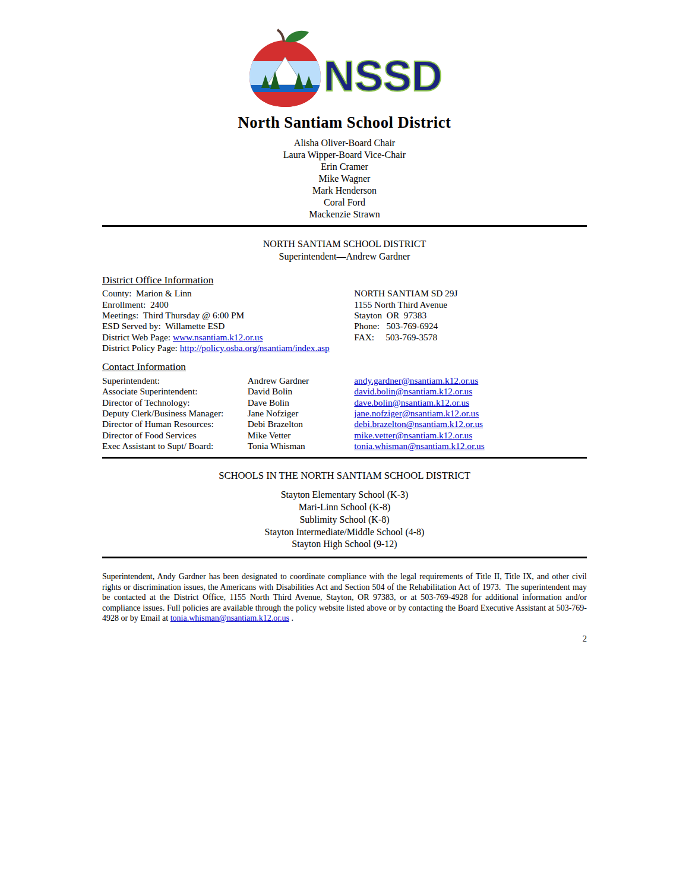NSSD
North Santiam School District
Alisha Oliver-Board Chair
Laura Wipper-Board Vice-Chair
Erin Cramer
Mike Wagner
Mark Henderson
Coral Ford
Mackenzie Strawn
NORTH SANTIAM SCHOOL DISTRICT
Superintendent—Andrew Gardner
District Office Information
| County: Marion & Linn | NORTH SANTIAM SD 29J |
| Enrollment: 2400 | 1155 North Third Avenue |
| Meetings: Third Thursday @ 6:00 PM | Stayton OR 97383 |
| ESD Served by: Willamette ESD | Phone: 503-769-6924 |
| District Web Page: www.nsantiam.k12.or.us | FAX: 503-769-3578 |
| District Policy Page: http://policy.osba.org/nsantiam/index.asp |
Contact Information
| Superintendent: | Andrew Gardner | andy.gardner@nsantiam.k12.or.us |
| Associate Superintendent: | David Bolin | david.bolin@nsantiam.k12.or.us |
| Director of Technology: | Dave Bolin | dave.bolin@nsantiam.k12.or.us |
| Deputy Clerk/Business Manager: | Jane Nofziger | jane.nofziger@nsantiam.k12.or.us |
| Director of Human Resources: | Debi Brazelton | debi.brazelton@nsantiam.k12.or.us |
| Director of Food Services | Mike Vetter | mike.vetter@nsantiam.k12.or.us |
| Exec Assistant to Supt/ Board: | Tonia Whisman | tonia.whisman@nsantiam.k12.or.us |
SCHOOLS IN THE NORTH SANTIAM SCHOOL DISTRICT
Stayton Elementary School (K-3)
Mari-Linn School (K-8)
Sublimity School (K-8)
Stayton Intermediate/Middle School (4-8)
Stayton High School (9-12)
Superintendent, Andy Gardner has been designated to coordinate compliance with the legal requirements of Title II, Title IX, and other civil rights or discrimination issues, the Americans with Disabilities Act and Section 504 of the Rehabilitation Act of 1973. The superintendent may be contacted at the District Office, 1155 North Third Avenue, Stayton, OR 97383, or at 503-769-4928 for additional information and/or compliance issues. Full policies are available through the policy website listed above or by contacting the Board Executive Assistant at 503-769-4928 or by Email at tonia.whisman@nsantiam.k12.or.us .
2